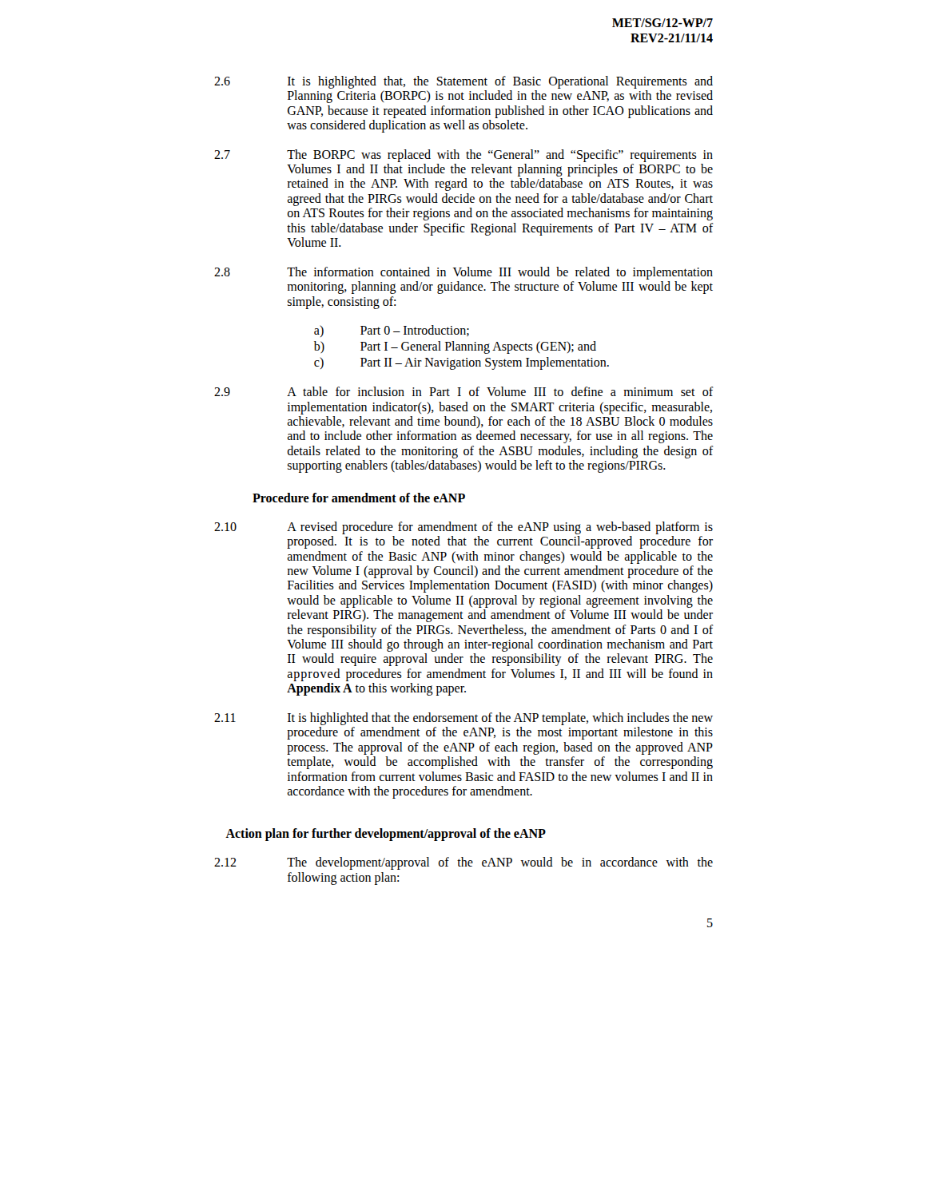MET/SG/12-WP/7
REV2-21/11/14
2.6
It is highlighted that, the Statement of Basic Operational Requirements and Planning Criteria (BORPC) is not included in the new eANP, as with the revised GANP, because it repeated information published in other ICAO publications and was considered duplication as well as obsolete.
2.7
The BORPC was replaced with the “General” and “Specific” requirements in Volumes I and II that include the relevant planning principles of BORPC to be retained in the ANP. With regard to the table/database on ATS Routes, it was agreed that the PIRGs would decide on the need for a table/database and/or Chart on ATS Routes for their regions and on the associated mechanisms for maintaining this table/database under Specific Regional Requirements of Part IV – ATM of Volume II.
2.8
The information contained in Volume III would be related to implementation monitoring, planning and/or guidance. The structure of Volume III would be kept simple, consisting of:
a) Part 0 – Introduction;
b) Part I – General Planning Aspects (GEN); and
c) Part II – Air Navigation System Implementation.
2.9
A table for inclusion in Part I of Volume III to define a minimum set of implementation indicator(s), based on the SMART criteria (specific, measurable, achievable, relevant and time bound), for each of the 18 ASBU Block 0 modules and to include other information as deemed necessary, for use in all regions. The details related to the monitoring of the ASBU modules, including the design of supporting enablers (tables/databases) would be left to the regions/PIRGs.
Procedure for amendment of the eANP
2.10
A revised procedure for amendment of the eANP using a web-based platform is proposed. It is to be noted that the current Council-approved procedure for amendment of the Basic ANP (with minor changes) would be applicable to the new Volume I (approval by Council) and the current amendment procedure of the Facilities and Services Implementation Document (FASID) (with minor changes) would be applicable to Volume II (approval by regional agreement involving the relevant PIRG). The management and amendment of Volume III would be under the responsibility of the PIRGs. Nevertheless, the amendment of Parts 0 and I of Volume III should go through an inter-regional coordination mechanism and Part II would require approval under the responsibility of the relevant PIRG. The approved procedures for amendment for Volumes I, II and III will be found in Appendix A to this working paper.
2.11
It is highlighted that the endorsement of the ANP template, which includes the new procedure of amendment of the eANP, is the most important milestone in this process. The approval of the eANP of each region, based on the approved ANP template, would be accomplished with the transfer of the corresponding information from current volumes Basic and FASID to the new volumes I and II in accordance with the procedures for amendment.
Action plan for further development/approval of the eANP
2.12
The development/approval of the eANP would be in accordance with the following action plan:
5